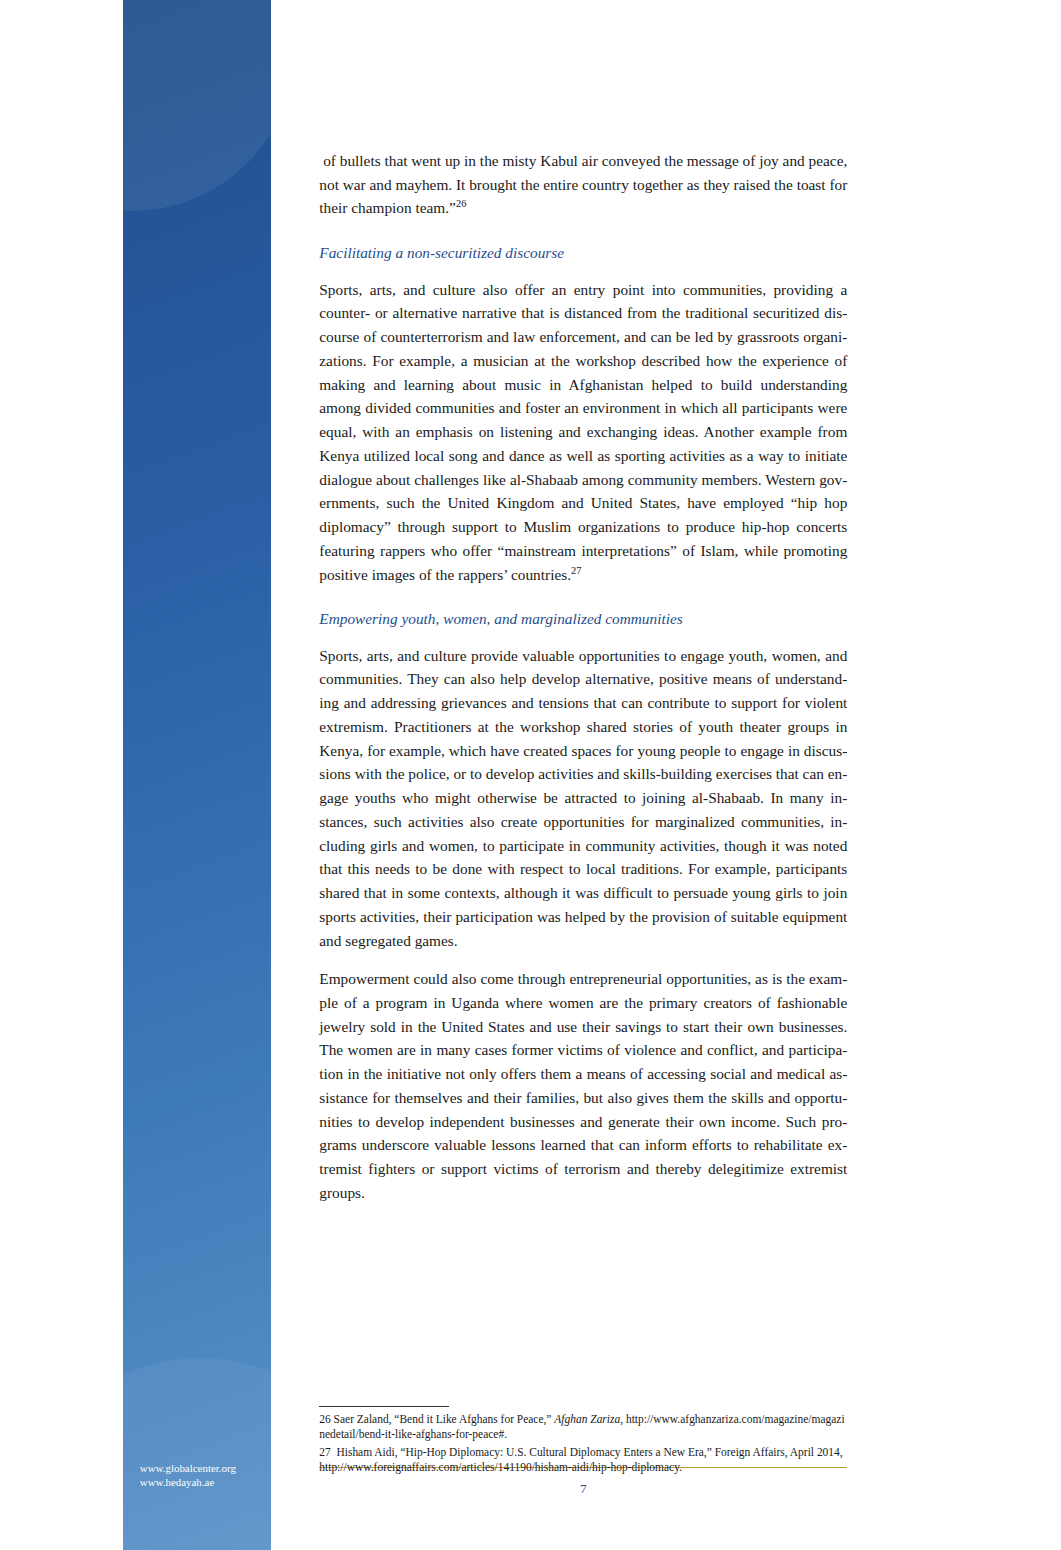www.globalcenter.org www.hedayah.ae
of bullets that went up in the misty Kabul air conveyed the message of joy and peace, not war and mayhem. It brought the entire country together as they raised the toast for their champion team.”26
Facilitating a non-securitized discourse
Sports, arts, and culture also offer an entry point into communities, providing a counter- or alternative narrative that is distanced from the traditional securitized discourse of counterterrorism and law enforcement, and can be led by grassroots organizations. For example, a musician at the workshop described how the experience of making and learning about music in Afghanistan helped to build understanding among divided communities and foster an environment in which all participants were equal, with an emphasis on listening and exchanging ideas. Another example from Kenya utilized local song and dance as well as sporting activities as a way to initiate dialogue about challenges like al-Shabaab among community members. Western governments, such the United Kingdom and United States, have employed “hip hop diplomacy” through support to Muslim organizations to produce hip-hop concerts featuring rappers who offer “mainstream interpretations” of Islam, while promoting positive images of the rappers’ countries.27
Empowering youth, women, and marginalized communities
Sports, arts, and culture provide valuable opportunities to engage youth, women, and communities. They can also help develop alternative, positive means of understanding and addressing grievances and tensions that can contribute to support for violent extremism. Practitioners at the workshop shared stories of youth theater groups in Kenya, for example, which have created spaces for young people to engage in discussions with the police, or to develop activities and skills-building exercises that can engage youths who might otherwise be attracted to joining al-Shabaab. In many instances, such activities also create opportunities for marginalized communities, including girls and women, to participate in community activities, though it was noted that this needs to be done with respect to local traditions. For example, participants shared that in some contexts, although it was difficult to persuade young girls to join sports activities, their participation was helped by the provision of suitable equipment and segregated games.
Empowerment could also come through entrepreneurial opportunities, as is the example of a program in Uganda where women are the primary creators of fashionable jewelry sold in the United States and use their savings to start their own businesses. The women are in many cases former victims of violence and conflict, and participation in the initiative not only offers them a means of accessing social and medical assistance for themselves and their families, but also gives them the skills and opportunities to develop independent businesses and generate their own income. Such programs underscore valuable lessons learned that can inform efforts to rehabilitate extremist fighters or support victims of terrorism and thereby delegitimize extremist groups.
26 Saer Zaland, “Bend it Like Afghans for Peace,” Afghan Zariza, http://www.afghanzariza.com/magazine/magazinedetail/bend-it-like-afghans-for-peace#.
27 Hisham Aidi, “Hip-Hop Diplomacy: U.S. Cultural Diplomacy Enters a New Era,” Foreign Affairs, April 2014, http://www.foreignaffairs.com/articles/141190/hisham-aidi/hip-hop-diplomacy.
7